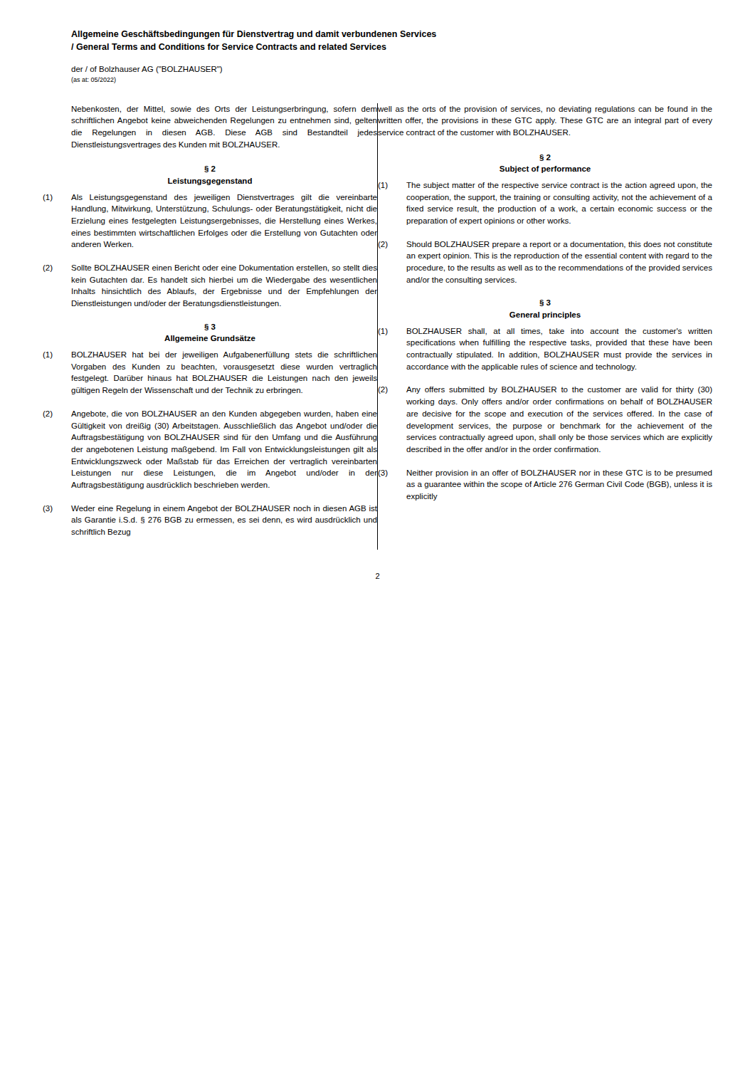Allgemeine Geschäftsbedingungen für Dienstvertrag und damit verbundenen Services
/ General Terms and Conditions for Service Contracts and related Services
der / of Bolzhauser AG ("BOLZHAUSER")
(as at: 05/2022)
| Nebenkosten, der Mittel, sowie des Orts der Leistungserbringung, sofern dem schriftlichen Angebot keine abweichenden Regelungen zu entnehmen sind, gelten die Regelungen in diesen AGB. Diese AGB sind Bestandteil jedes Dienstleistungsvertrages des Kunden mit BOLZHAUSER. § 2 Leistungsgegenstand (1) Als Leistungsgegenstand des jeweiligen Dienstvertrages gilt die vereinbarte Handlung, Mitwirkung, Unterstützung, Schulungs- oder Beratungstätigkeit, nicht die Erzielung eines festgelegten Leistungsergebnisses, die Herstellung eines Werkes, eines bestimmten wirtschaftlichen Erfolges oder die Erstellung von Gutachten oder anderen Werken. (2) Sollte BOLZHAUSER einen Bericht oder eine Dokumentation erstellen, so stellt dies kein Gutachten dar. Es handelt sich hierbei um die Wiedergabe des wesentlichen Inhalts hinsichtlich des Ablaufs, der Ergebnisse und der Empfehlungen der Dienstleistungen und/oder der Beratungsdienstleistungen. § 3 Allgemeine Grundsätze (1) BOLZHAUSER hat bei der jeweiligen Aufgabenerfüllung stets die schriftlichen Vorgaben des Kunden zu beachten, vorausgesetzt diese wurden vertraglich festgelegt. Darüber hinaus hat BOLZHAUSER die Leistungen nach den jeweils gültigen Regeln der Wissenschaft und der Technik zu erbringen. (2) Angebote, die von BOLZHAUSER an den Kunden abgegeben wurden, haben eine Gültigkeit von dreißig (30) Arbeitstagen. Ausschließlich das Angebot und/oder die Auftragsbestätigung von BOLZHAUSER sind für den Umfang und die Ausführung der angebotenen Leistung maßgebend. Im Fall von Entwicklungsleistungen gilt als Entwicklungszweck oder Maßstab für das Erreichen der vertraglich vereinbarten Leistungen nur diese Leistungen, die im Angebot und/oder in der Auftragsbestätigung ausdrücklich beschrieben werden. (3) Weder eine Regelung in einem Angebot der BOLZHAUSER noch in diesen AGB ist als Garantie i.S.d. § 276 BGB zu ermessen, es sei denn, es wird ausdrücklich und schriftlich Bezug | well as the orts of the provision of services, no deviating regulations can be found in the written offer, the provisions in these GTC apply. These GTC are an integral part of every service contract of the customer with BOLZHAUSER. § 2 Subject of performance (1) The subject matter of the respective service contract is the action agreed upon, the cooperation, the support, the training or consulting activity, not the achievement of a fixed service result, the production of a work, a certain economic success or the preparation of expert opinions or other works. (2) Should BOLZHAUSER prepare a report or a documentation, this does not constitute an expert opinion. This is the reproduction of the essential content with regard to the procedure, to the results as well as to the recommendations of the provided services and/or the consulting services. § 3 General principles (1) BOLZHAUSER shall, at all times, take into account the customer's written specifications when fulfilling the respective tasks, provided that these have been contractually stipulated. In addition, BOLZHAUSER must provide the services in accordance with the applicable rules of science and technology. (2) Any offers submitted by BOLZHAUSER to the customer are valid for thirty (30) working days. Only offers and/or order confirmations on behalf of BOLZHAUSER are decisive for the scope and execution of the services offered. In the case of development services, the purpose or benchmark for the achievement of the services contractually agreed upon, shall only be those services which are explicitly described in the offer and/or in the order confirmation. (3) Neither provision in an offer of BOLZHAUSER nor in these GTC is to be presumed as a guarantee within the scope of Article 276 German Civil Code (BGB), unless it is explicitly |
2